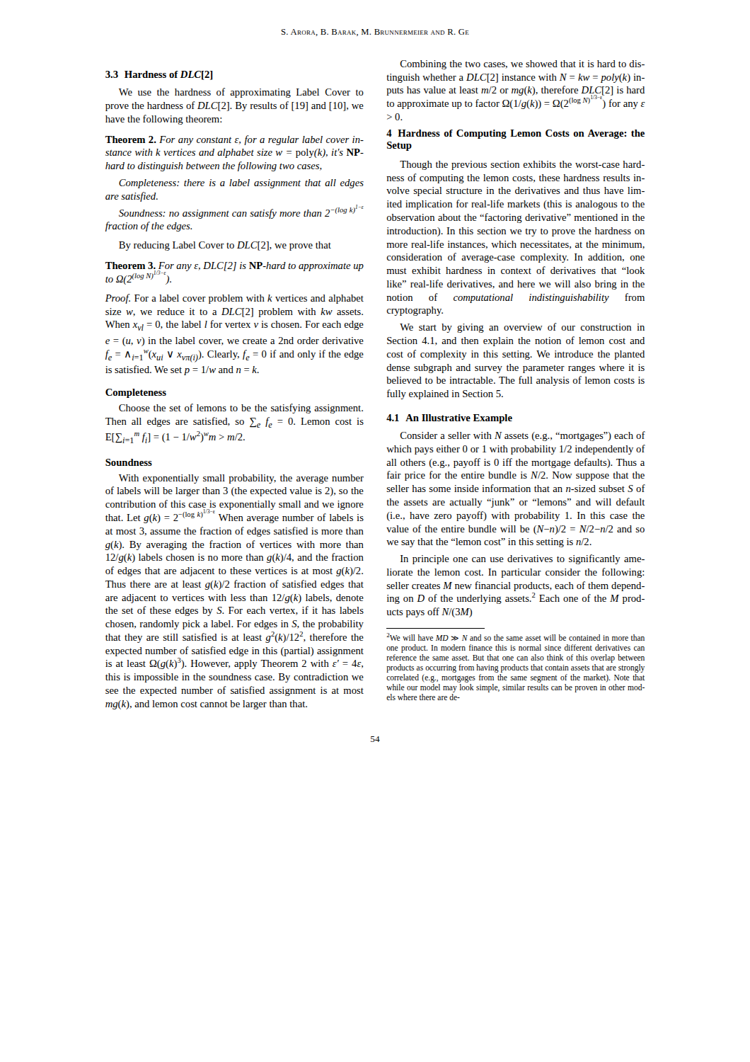S. Arora, B. Barak, M. Brunnermeier and R. Ge
3.3 Hardness of DLC[2]
We use the hardness of approximating Label Cover to prove the hardness of DLC[2]. By results of [19] and [10], we have the following theorem:
Theorem 2. For any constant ε, for a regular label cover instance with k vertices and alphabet size w = poly(k), it's NP-hard to distinguish between the following two cases,
Completeness: there is a label assignment that all edges are satisfied.
Soundness: no assignment can satisfy more than 2−(log k)1−ε fraction of the edges.
By reducing Label Cover to DLC[2], we prove that
Theorem 3. For any ε, DLC[2] is NP-hard to approximate up to Ω(2(log N)1/3−ε).
Proof. For a label cover problem with k vertices and alphabet size w, we reduce it to a DLC[2] problem with kw assets. When xvl = 0, the label l for vertex v is chosen. For each edge e = (u, v) in the label cover, we create a 2nd order derivative fe = ∧i=1w(xui ∨ xvπ(i)). Clearly, fe = 0 if and only if the edge is satisfied. We set p = 1/w and n = k.
Completeness
Choose the set of lemons to be the satisfying assignment. Then all edges are satisfied, so ∑e fe = 0. Lemon cost is E[∑i=1m fi] = (1 − 1/w2)wm > m/2.
Soundness
With exponentially small probability, the average number of labels will be larger than 3 (the expected value is 2), so the contribution of this case is exponentially small and we ignore that. Let g(k) = 2−(log k)1/3−ε When average number of labels is at most 3, assume the fraction of edges satisfied is more than g(k). By averaging the fraction of vertices with more than 12/g(k) labels chosen is no more than g(k)/4, and the fraction of edges that are adjacent to these vertices is at most g(k)/2. Thus there are at least g(k)/2 fraction of satisfied edges that are adjacent to vertices with less than 12/g(k) labels, denote the set of these edges by S. For each vertex, if it has labels chosen, randomly pick a label. For edges in S, the probability that they are still satisfied is at least g2(k)/122, therefore the expected number of satisfied edge in this (partial) assignment is at least Ω(g(k)3). However, apply Theorem 2 with ε′ = 4ε, this is impossible in the soundness case. By contradiction we see the expected number of satisfied assignment is at most mg(k), and lemon cost cannot be larger than that.
Combining the two cases, we showed that it is hard to distinguish whether a DLC[2] instance with N = kw = poly(k) inputs has value at least m/2 or mg(k), therefore DLC[2] is hard to approximate up to factor Ω(1/g(k)) = Ω(2(log N)1/3−ε) for any ε > 0.
4 Hardness of Computing Lemon Costs on Average: the Setup
Though the previous section exhibits the worst-case hardness of computing the lemon costs, these hardness results involve special structure in the derivatives and thus have limited implication for real-life markets (this is analogous to the observation about the “factoring derivative” mentioned in the introduction). In this section we try to prove the hardness on more real-life instances, which necessitates, at the minimum, consideration of average-case complexity. In addition, one must exhibit hardness in context of derivatives that “look like” real-life derivatives, and here we will also bring in the notion of computational indistinguishability from cryptography.
We start by giving an overview of our construction in Section 4.1, and then explain the notion of lemon cost and cost of complexity in this setting. We introduce the planted dense subgraph and survey the parameter ranges where it is believed to be intractable. The full analysis of lemon costs is fully explained in Section 5.
4.1 An Illustrative Example
Consider a seller with N assets (e.g., “mortgages”) each of which pays either 0 or 1 with probability 1/2 independently of all others (e.g., payoff is 0 iff the mortgage defaults). Thus a fair price for the entire bundle is N/2. Now suppose that the seller has some inside information that an n-sized subset S of the assets are actually “junk” or “lemons” and will default (i.e., have zero payoff) with probability 1. In this case the value of the entire bundle will be (N−n)/2 = N/2−n/2 and so we say that the “lemon cost” in this setting is n/2.
In principle one can use derivatives to significantly ameliorate the lemon cost. In particular consider the following: seller creates M new financial products, each of them depending on D of the underlying assets.2 Each one of the M products pays off N/(3M)
2We will have MD ≫ N and so the same asset will be contained in more than one product. In modern finance this is normal since different derivatives can reference the same asset. But that one can also think of this overlap between products as occurring from having products that contain assets that are strongly correlated (e.g., mortgages from the same segment of the market). Note that while our model may look simple, similar results can be proven in other models where there are de-
54